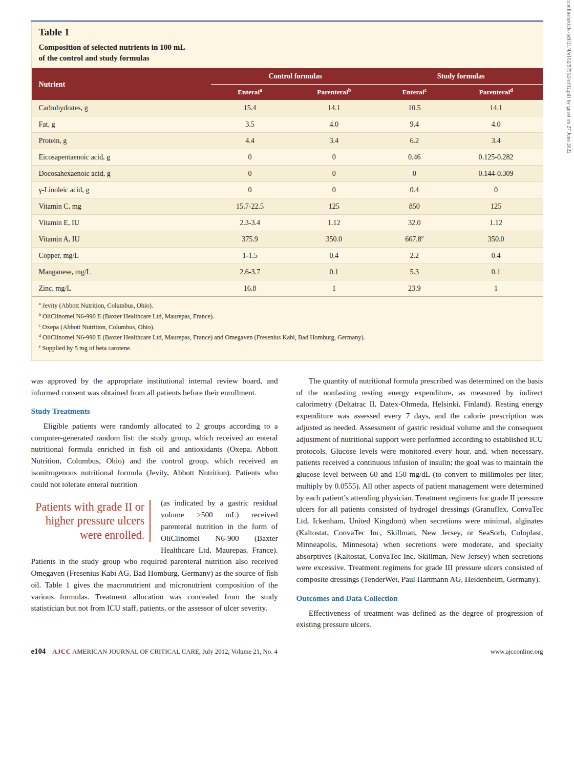Downloaded from http://aacnjournals.org/ajcconline/article-pdf/21/4/e102/97552/e102.pdf by guest on 27 June 2022
Table 1
Composition of selected nutrients in 100 mL
of the control and study formulas
| Nutrient | Control formulas | Study formulas |
| --- | --- | --- |
| Enteral a | Parenteral b | Enteral c | Parenteral d |
| Carbohydrates, g | 15.4 | 14.1 | 10.5 | 14.1 |
| Fat, g | 3.5 | 4.0 | 9.4 | 4.0 |
| Protein, g | 4.4 | 3.4 | 6.2 | 3.4 |
| Eicosapentaenoic acid, g | 0 | 0 | 0.46 | 0.125-0.282 |
| Docosahexaenoic acid, g | 0 | 0 | 0 | 0.144-0.309 |
| γ-Linoleic acid, g | 0 | 0 | 0.4 | 0 |
| Vitamin C, mg | 15.7-22.5 | 125 | 850 | 125 |
| Vitamin E, IU | 2.3-3.4 | 1.12 | 32.0 | 1.12 |
| Vitamin A, IU | 375.9 | 350.0 | 667.8 e | 350.0 |
| Copper, mg/L | 1-1.5 | 0.4 | 2.2 | 0.4 |
| Manganese, mg/L | 2.6-3.7 | 0.1 | 5.3 | 0.1 |
| Zinc, mg/L | 16.8 | 1 | 23.9 | 1 |
a Jevity (Abbott Nutrition, Columbus, Ohio).
b OliClinomel N6-990 E (Baxter Healthcare Ltd, Maurepas, France).
c Oxepa (Abbott Nutrition, Columbus, Ohio).
d OliClinomel N6-990 E (Baxter Healthcare Ltd, Maurepas, France) and Omegaven (Fresenius Kabi, Bad Homburg, Germany).
e Supplied by 5 mg of beta carotene.
was approved by the appropriate institutional internal review board, and informed consent was obtained from all patients before their enrollment.
Study Treatments
Eligible patients were randomly allocated to 2 groups according to a computer-generated random list: the study group, which received an enteral nutritional formula enriched in fish oil and antioxidants (Oxepa, Abbott Nutrition, Columbus, Ohio) and the control group, which received an isonitrogenous nutritional formula (Jevity, Abbott Nutrition). Patients who could not tolerate enteral nutrition
Patients with grade II or higher pressure ulcers were enrolled.
(as indicated by a gastric residual volume >500 mL) received parenteral nutrition in the form of OliClinomel N6-900 (Baxter Healthcare Ltd, Maurepas, France). Patients in the study group who required parenteral nutrition also received Omegaven (Fresenius Kabi AG, Bad Homburg, Germany) as the source of fish oil. Table 1 gives the macronutrient and micronutrient composition of the various formulas. Treatment allocation was concealed from the study statistician but not from ICU staff, patients, or the assessor of ulcer severity.
The quantity of nutritional formula prescribed was determined on the basis of the nonfasting resting energy expenditure, as measured by indirect calorimetry (Deltatrac II, Datex-Ohmeda, Helsinki, Finland). Resting energy expenditure was assessed every 7 days, and the calorie prescription was adjusted as needed. Assessment of gastric residual volume and the consequent adjustment of nutritional support were performed according to established ICU protocols. Glucose levels were monitored every hour, and, when necessary, patients received a continuous infusion of insulin; the goal was to maintain the glucose level between 60 and 150 mg/dL (to convert to millimoles per liter, multiply by 0.0555). All other aspects of patient management were determined by each patient’s attending physician. Treatment regimens for grade II pressure ulcers for all patients consisted of hydrogel dressings (Granuflex, ConvaTec Ltd, Ickenham, United Kingdom) when secretions were minimal, alginates (Kaltostat, ConvaTec Inc, Skillman, New Jersey, or SeaSorb, Coloplast, Minneapolis, Minnesota) when secretions were moderate, and specialty absorptives (Kaltostat, ConvaTec Inc, Skillman, New Jersey) when secretions were excessive. Treatment regimens for grade III pressure ulcers consisted of composite dressings (TenderWet, Paul Hartmann AG, Heidenheim, Germany).
Outcomes and Data Collection
Effectiveness of treatment was defined as the degree of progression of existing pressure ulcers.
e104 AJCC AMERICAN JOURNAL OF CRITICAL CARE, July 2012, Volume 21, No. 4
www.ajcconline.org